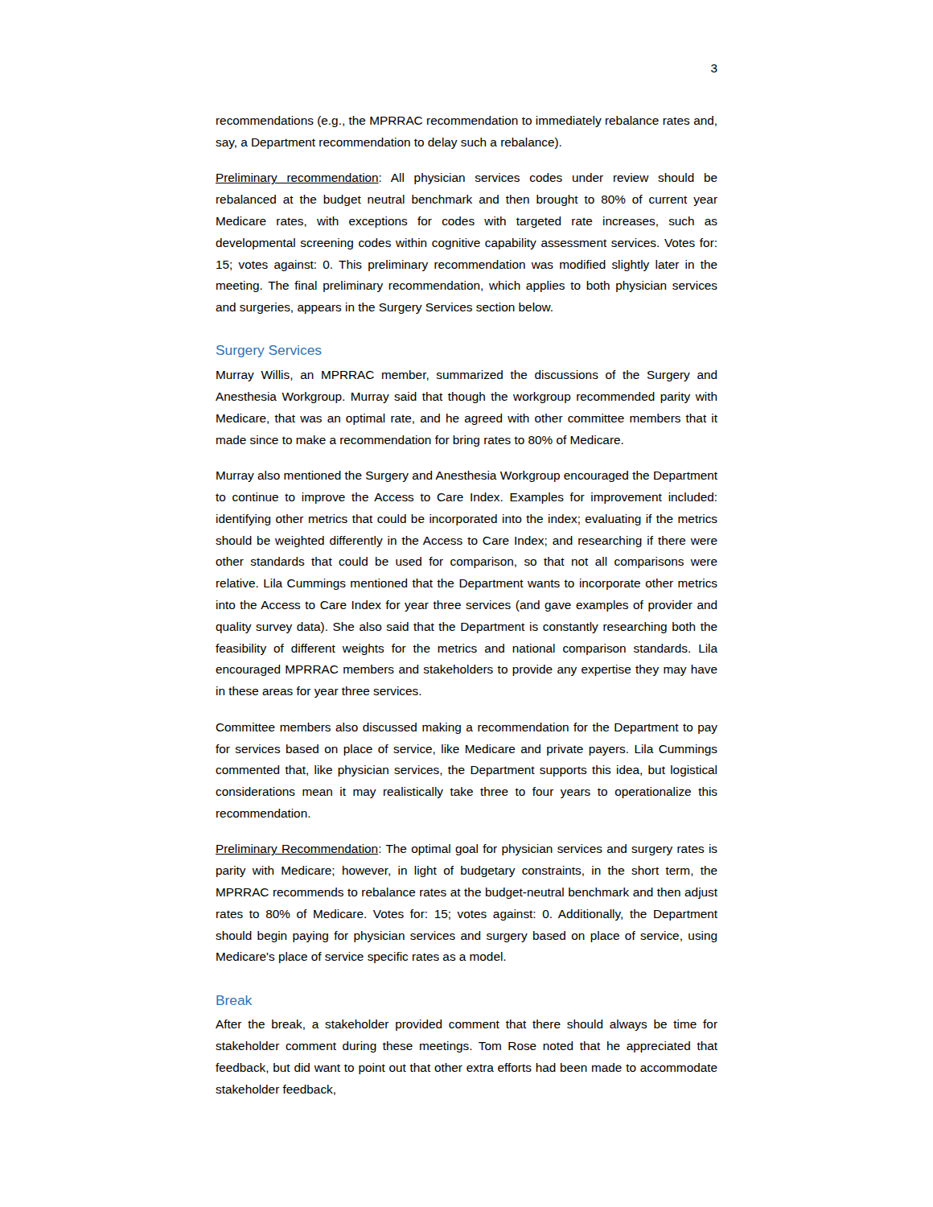3
recommendations (e.g., the MPRRAC recommendation to immediately rebalance rates and, say, a Department recommendation to delay such a rebalance).
Preliminary recommendation: All physician services codes under review should be rebalanced at the budget neutral benchmark and then brought to 80% of current year Medicare rates, with exceptions for codes with targeted rate increases, such as developmental screening codes within cognitive capability assessment services. Votes for: 15; votes against: 0. This preliminary recommendation was modified slightly later in the meeting. The final preliminary recommendation, which applies to both physician services and surgeries, appears in the Surgery Services section below.
Surgery Services
Murray Willis, an MPRRAC member, summarized the discussions of the Surgery and Anesthesia Workgroup. Murray said that though the workgroup recommended parity with Medicare, that was an optimal rate, and he agreed with other committee members that it made since to make a recommendation for bring rates to 80% of Medicare.
Murray also mentioned the Surgery and Anesthesia Workgroup encouraged the Department to continue to improve the Access to Care Index. Examples for improvement included: identifying other metrics that could be incorporated into the index; evaluating if the metrics should be weighted differently in the Access to Care Index; and researching if there were other standards that could be used for comparison, so that not all comparisons were relative. Lila Cummings mentioned that the Department wants to incorporate other metrics into the Access to Care Index for year three services (and gave examples of provider and quality survey data). She also said that the Department is constantly researching both the feasibility of different weights for the metrics and national comparison standards. Lila encouraged MPRRAC members and stakeholders to provide any expertise they may have in these areas for year three services.
Committee members also discussed making a recommendation for the Department to pay for services based on place of service, like Medicare and private payers. Lila Cummings commented that, like physician services, the Department supports this idea, but logistical considerations mean it may realistically take three to four years to operationalize this recommendation.
Preliminary Recommendation: The optimal goal for physician services and surgery rates is parity with Medicare; however, in light of budgetary constraints, in the short term, the MPRRAC recommends to rebalance rates at the budget-neutral benchmark and then adjust rates to 80% of Medicare. Votes for: 15; votes against: 0. Additionally, the Department should begin paying for physician services and surgery based on place of service, using Medicare's place of service specific rates as a model.
Break
After the break, a stakeholder provided comment that there should always be time for stakeholder comment during these meetings. Tom Rose noted that he appreciated that feedback, but did want to point out that other extra efforts had been made to accommodate stakeholder feedback,